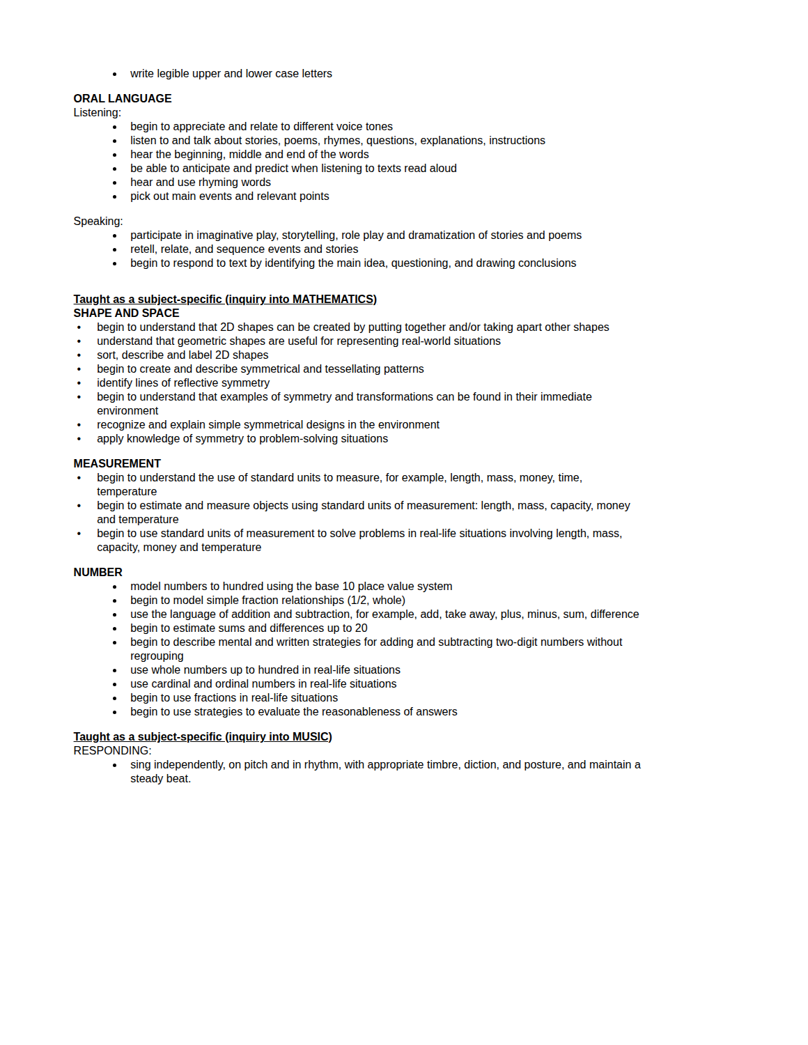write legible upper and lower case letters
ORAL LANGUAGE
Listening:
begin to appreciate and relate to different voice tones
listen to and talk about stories, poems, rhymes, questions, explanations, instructions
hear the beginning, middle and end of the words
be able to anticipate and predict when listening to texts read aloud
hear and use rhyming words
pick out main events and relevant points
Speaking:
participate in imaginative play, storytelling, role play and dramatization of stories and poems
retell, relate, and sequence events and stories
begin to respond to text by identifying the main idea, questioning, and drawing conclusions
Taught as a subject-specific (inquiry into MATHEMATICS)
SHAPE AND SPACE
begin to understand that 2D shapes can be created by putting together and/or taking apart other shapes
understand that geometric shapes are useful for representing real-world situations
sort, describe and label 2D shapes
begin to create and describe symmetrical and tessellating patterns
identify lines of reflective symmetry
begin to understand that examples of symmetry and transformations can be found in their immediate environment
recognize and explain simple symmetrical designs in the environment
apply knowledge of symmetry to problem-solving situations
MEASUREMENT
begin to understand the use of standard units to measure, for example, length, mass, money, time, temperature
begin to estimate and measure objects using standard units of measurement: length, mass, capacity, money and temperature
begin to use standard units of measurement to solve problems in real-life situations involving length, mass, capacity, money and temperature
NUMBER
model numbers to hundred using the base 10 place value system
begin to model simple fraction relationships (1/2, whole)
use the language of addition and subtraction, for example, add, take away, plus, minus, sum, difference
begin to estimate sums and differences up to 20
begin to describe mental and written strategies for adding and subtracting two-digit numbers without regrouping
use whole numbers up to hundred in real-life situations
use cardinal and ordinal numbers in real-life situations
begin to use fractions in real-life situations
begin to use strategies to evaluate the reasonableness of answers
Taught as a subject-specific (inquiry into MUSIC)
RESPONDING:
sing independently, on pitch and in rhythm, with appropriate timbre, diction, and posture, and maintain a steady beat.